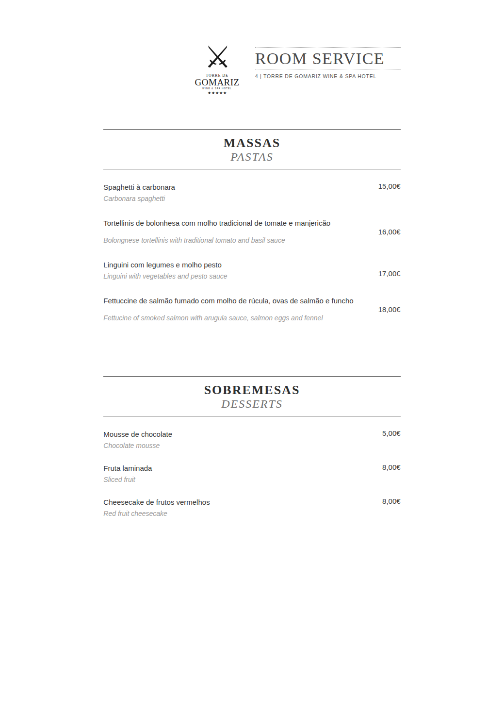⚔
Torre de
Gomariz
Wine & Spa Hotel
★★★★★
Room Service
4 | Torre de Gomariz Wine & Spa Hotel
Massas
Pastas
Spaghetti à carbonara
Carbonara spaghetti
15,00€
Tortellinis de bolonhesa com molho tradicional de tomate e manjericão
Bolongnese tortellinis with traditional tomato and basil sauce
16,00€
Linguini com legumes e molho pesto
Linguini with vegetables and pesto sauce
17,00€
Fettuccine de salmão fumado com molho de rúcula, ovas de salmão e funcho
Fettucine of smoked salmon with arugula sauce, salmon eggs and fennel
18,00€
Sobremesas
Desserts
Mousse de chocolate
Chocolate mousse
5,00€
Fruta laminada
Sliced fruit
8,00€
Cheesecake de frutos vermelhos
Red fruit cheesecake
8,00€